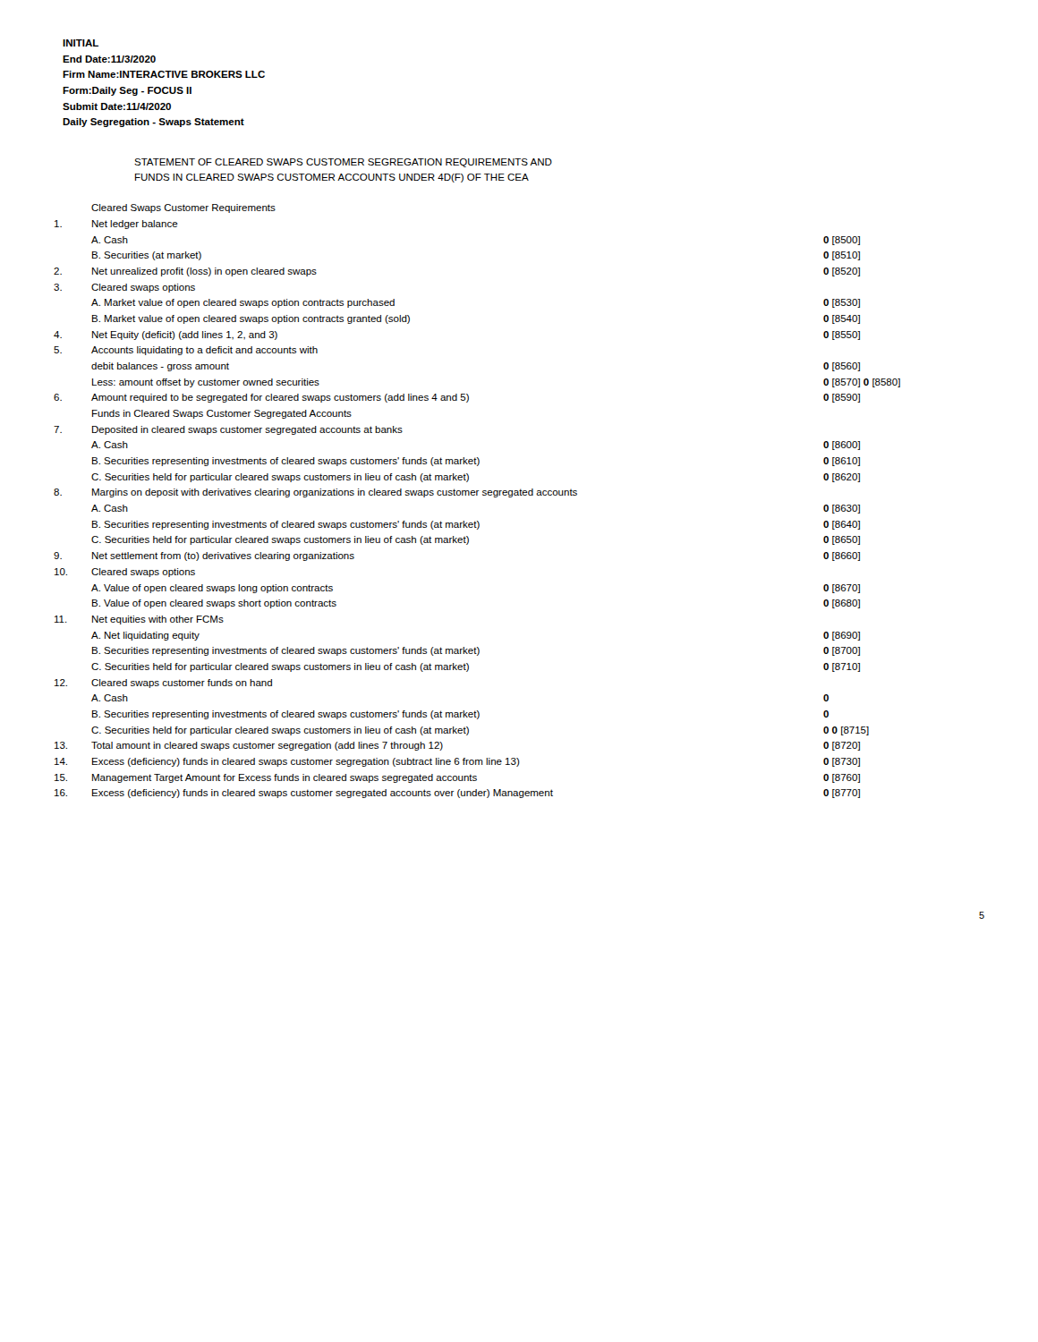INITIAL
End Date:11/3/2020
Firm Name:INTERACTIVE BROKERS LLC
Form:Daily Seg - FOCUS II
Submit Date:11/4/2020
Daily Segregation - Swaps Statement
STATEMENT OF CLEARED SWAPS CUSTOMER SEGREGATION REQUIREMENTS AND
FUNDS IN CLEARED SWAPS CUSTOMER ACCOUNTS UNDER 4D(F) OF THE CEA
| | Cleared Swaps Customer Requirements | |
| 1. | Net ledger balance | |
| | A. Cash | 0 [8500] |
| | B. Securities (at market) | 0 [8510] |
| 2. | Net unrealized profit (loss) in open cleared swaps | 0 [8520] |
| 3. | Cleared swaps options | |
| | A. Market value of open cleared swaps option contracts purchased | 0 [8530] |
| | B. Market value of open cleared swaps option contracts granted (sold) | 0 [8540] |
| 4. | Net Equity (deficit) (add lines 1, 2, and 3) | 0 [8550] |
| 5. | Accounts liquidating to a deficit and accounts with | |
| | debit balances - gross amount | 0 [8560] |
| | Less: amount offset by customer owned securities | 0 [8570] 0 [8580] |
| 6. | Amount required to be segregated for cleared swaps customers (add lines 4 and 5) | 0 [8590] |
| | Funds in Cleared Swaps Customer Segregated Accounts | |
| 7. | Deposited in cleared swaps customer segregated accounts at banks | |
| | A. Cash | 0 [8600] |
| | B. Securities representing investments of cleared swaps customers' funds (at market) | 0 [8610] |
| | C. Securities held for particular cleared swaps customers in lieu of cash (at market) | 0 [8620] |
| 8. | Margins on deposit with derivatives clearing organizations in cleared swaps customer segregated accounts | |
| | A. Cash | 0 [8630] |
| | B. Securities representing investments of cleared swaps customers' funds (at market) | 0 [8640] |
| | C. Securities held for particular cleared swaps customers in lieu of cash (at market) | 0 [8650] |
| 9. | Net settlement from (to) derivatives clearing organizations | 0 [8660] |
| 10. | Cleared swaps options | |
| | A. Value of open cleared swaps long option contracts | 0 [8670] |
| | B. Value of open cleared swaps short option contracts | 0 [8680] |
| 11. | Net equities with other FCMs | |
| | A. Net liquidating equity | 0 [8690] |
| | B. Securities representing investments of cleared swaps customers' funds (at market) | 0 [8700] |
| | C. Securities held for particular cleared swaps customers in lieu of cash (at market) | 0 [8710] |
| 12. | Cleared swaps customer funds on hand | |
| | A. Cash | 0 |
| | B. Securities representing investments of cleared swaps customers' funds (at market) | 0 |
| | C. Securities held for particular cleared swaps customers in lieu of cash (at market) | 0 0 [8715] |
| 13. | Total amount in cleared swaps customer segregation (add lines 7 through 12) | 0 [8720] |
| 14. | Excess (deficiency) funds in cleared swaps customer segregation (subtract line 6 from line 13) | 0 [8730] |
| 15. | Management Target Amount for Excess funds in cleared swaps segregated accounts | 0 [8760] |
| 16. | Excess (deficiency) funds in cleared swaps customer segregated accounts over (under) Management | 0 [8770] |
5